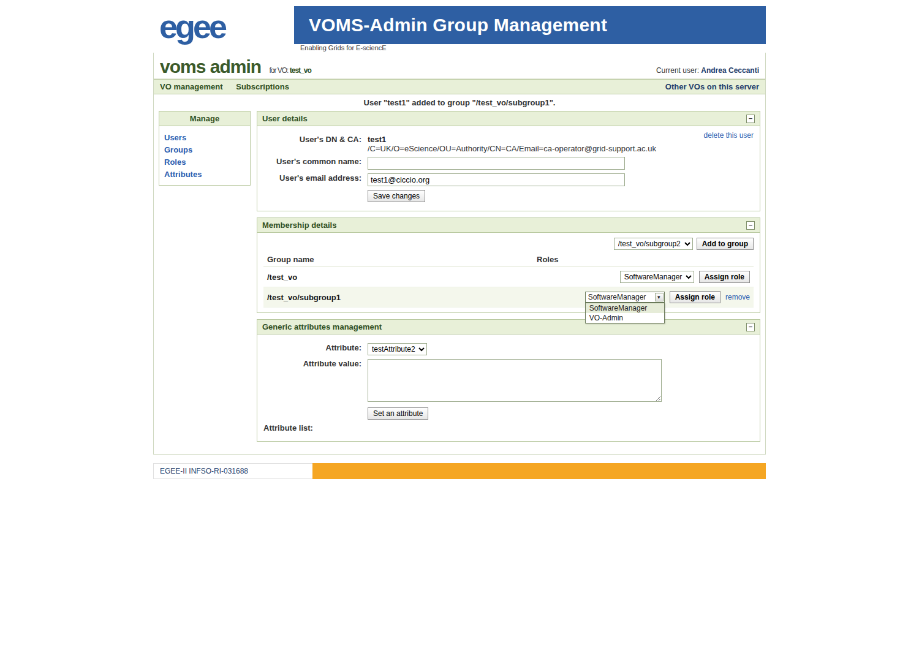egee
VOMS-Admin Group Management
Enabling Grids for E-sciencE
voms admin for VO: test_vo
Current user: Andrea Ceccanti
VO management Subscriptions
Other VOs on this server
User "test1" added to group "/test_vo/subgroup1".
Manage
Users
Groups
Roles
Attributes
User details –
delete this user
User's DN & CA:
test1
/C=UK/O=eScience/OU=Authority/CN=CA/Email=ca-operator@grid-support.ac.uk
User's common name:
User's email address:
Save changes
Membership details –
/test_vo/subgroup2 Add to group
| Group name | Roles |
| --- | --- |
| /test_vo | SoftwareManager VO-Admin Assign role |
| /test_vo/subgroup1 | SoftwareManager ▾ SoftwareManager VO-Admin Assign role remove |
Generic attributes management –
Attribute:
testAttribute2
Attribute value:
Set an attribute
Attribute list:
EGEE-II INFSO-RI-031688